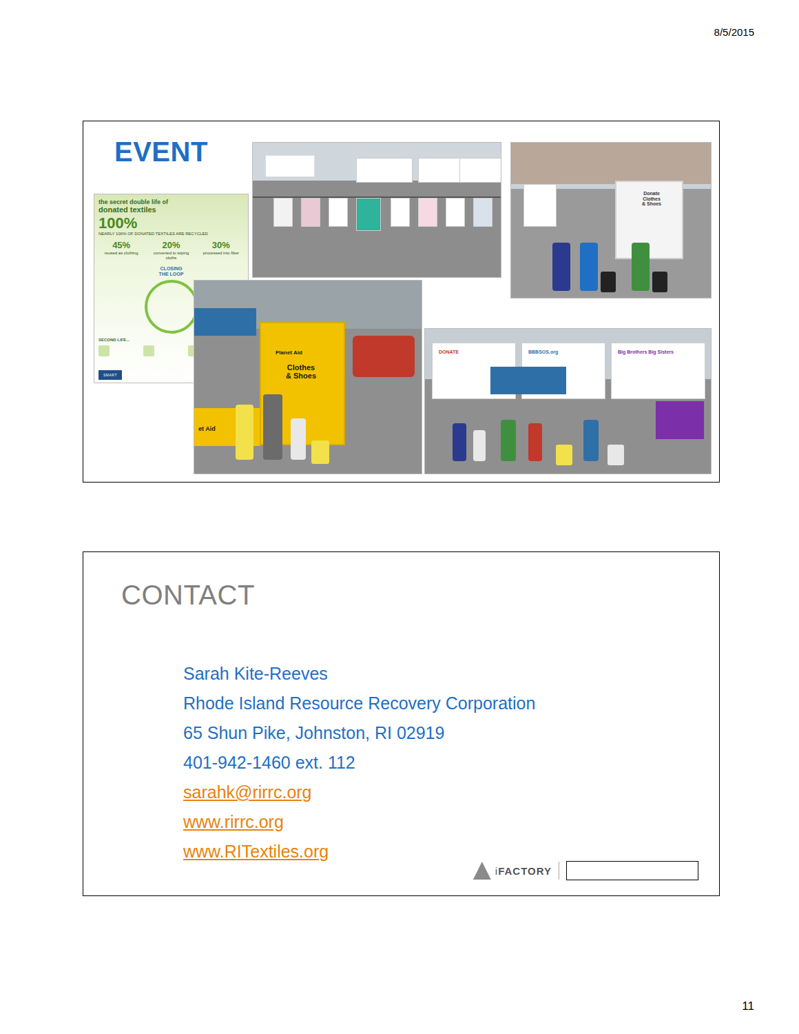8/5/2015
EVENT
the secret double life of
donated textiles
100%
NEARLY 100% OF DONATED TEXTILES ARE RECYCLED
45% reused as clothing
20% converted to wiping cloths
30% processed into fiber
CLOSING
THE LOOP
SECOND LIFE...
SMART
RIRRC
Donate
Clothes
& Shoes
Planet Aid
Clothes
& Shoes
et Aid
DONATE
BBBSOS.org
Big Brothers Big Sisters
CONTACT
Sarah Kite-Reeves
Rhode Island Resource Recovery Corporation
65 Shun Pike, Johnston, RI 02919
401-942-1460 ext. 112
sarahk@rirrc.org
www.rirrc.org
www.RITextiles.org
iFACTORY
11